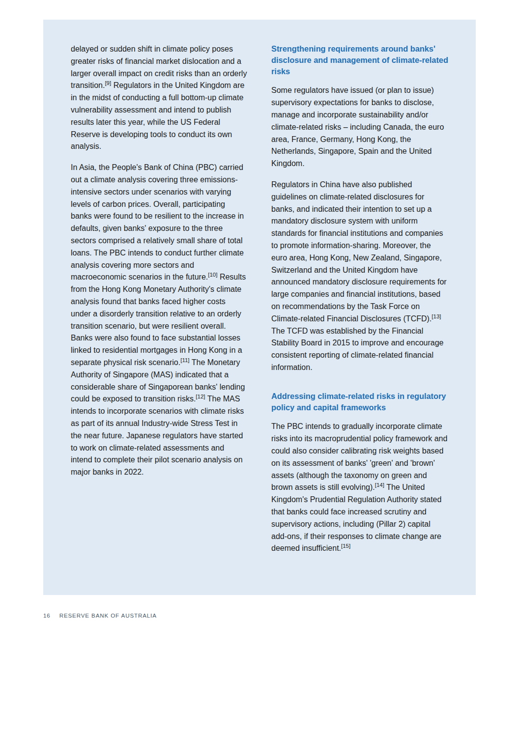delayed or sudden shift in climate policy poses greater risks of financial market dislocation and a larger overall impact on credit risks than an orderly transition.[9] Regulators in the United Kingdom are in the midst of conducting a full bottom-up climate vulnerability assessment and intend to publish results later this year, while the US Federal Reserve is developing tools to conduct its own analysis.
In Asia, the People's Bank of China (PBC) carried out a climate analysis covering three emissions-intensive sectors under scenarios with varying levels of carbon prices. Overall, participating banks were found to be resilient to the increase in defaults, given banks' exposure to the three sectors comprised a relatively small share of total loans. The PBC intends to conduct further climate analysis covering more sectors and macroeconomic scenarios in the future.[10] Results from the Hong Kong Monetary Authority's climate analysis found that banks faced higher costs under a disorderly transition relative to an orderly transition scenario, but were resilient overall. Banks were also found to face substantial losses linked to residential mortgages in Hong Kong in a separate physical risk scenario.[11] The Monetary Authority of Singapore (MAS) indicated that a considerable share of Singaporean banks' lending could be exposed to transition risks.[12] The MAS intends to incorporate scenarios with climate risks as part of its annual Industry-wide Stress Test in the near future. Japanese regulators have started to work on climate-related assessments and intend to complete their pilot scenario analysis on major banks in 2022.
Strengthening requirements around banks' disclosure and management of climate-related risks
Some regulators have issued (or plan to issue) supervisory expectations for banks to disclose, manage and incorporate sustainability and/or climate-related risks – including Canada, the euro area, France, Germany, Hong Kong, the Netherlands, Singapore, Spain and the United Kingdom.
Regulators in China have also published guidelines on climate-related disclosures for banks, and indicated their intention to set up a mandatory disclosure system with uniform standards for financial institutions and companies to promote information-sharing. Moreover, the euro area, Hong Kong, New Zealand, Singapore, Switzerland and the United Kingdom have announced mandatory disclosure requirements for large companies and financial institutions, based on recommendations by the Task Force on Climate-related Financial Disclosures (TCFD).[13] The TCFD was established by the Financial Stability Board in 2015 to improve and encourage consistent reporting of climate-related financial information.
Addressing climate-related risks in regulatory policy and capital frameworks
The PBC intends to gradually incorporate climate risks into its macroprudential policy framework and could also consider calibrating risk weights based on its assessment of banks' 'green' and 'brown' assets (although the taxonomy on green and brown assets is still evolving).[14] The United Kingdom's Prudential Regulation Authority stated that banks could face increased scrutiny and supervisory actions, including (Pillar 2) capital add-ons, if their responses to climate change are deemed insufficient.[15]
16 Reserve Bank of Australia